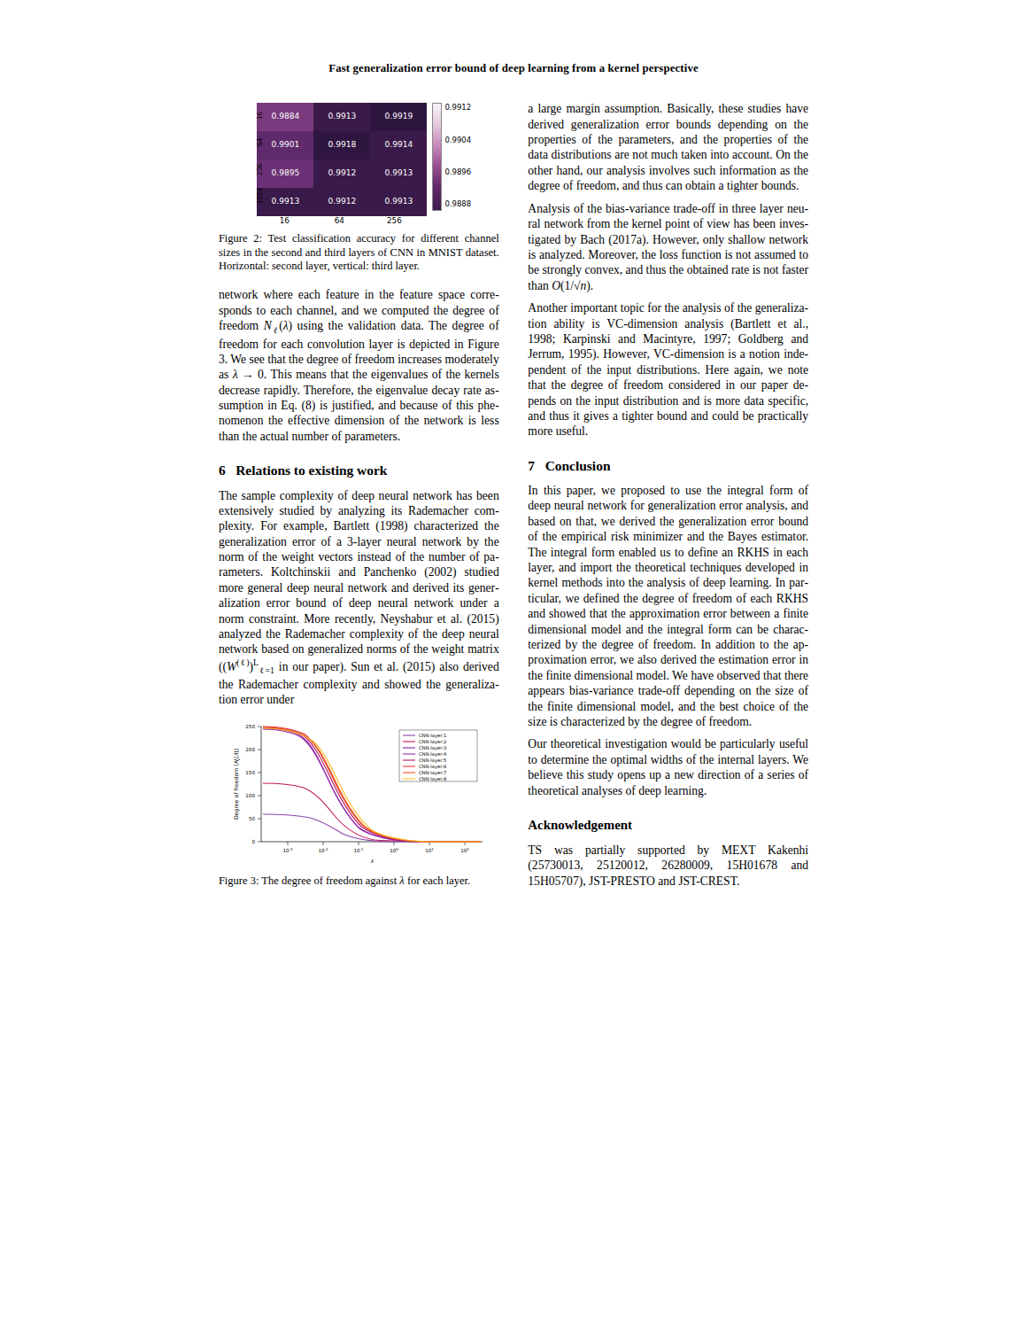Fast generalization error bound of deep learning from a kernel perspective
16 64 256 1024
| 0.9884 | 0.9913 | 0.9919 |
| 0.9901 | 0.9918 | 0.9914 |
| 0.9895 | 0.9912 | 0.9913 |
| 0.9913 | 0.9912 | 0.9913 |
16 64 256
0.9912 0.9904 0.9896 0.9888
Figure 2: Test classification accuracy for different channel sizes in the second and third layers of CNN in MNIST dataset. Horizontal: second layer, vertical: third layer.
network where each feature in the feature space corresponds to each channel, and we computed the degree of freedom Nℓ(λ) using the validation data. The degree of freedom for each convolution layer is depicted in Figure 3. We see that the degree of freedom increases moderately as λ → 0. This means that the eigenvalues of the kernels decrease rapidly. Therefore, the eigenvalue decay rate assumption in Eq. (8) is justified, and because of this phenomenon the effective dimension of the network is less than the actual number of parameters.
6 Relations to existing work
The sample complexity of deep neural network has been extensively studied by analyzing its Rademacher complexity. For example, Bartlett (1998) characterized the generalization error of a 3-layer neural network by the norm of the weight vectors instead of the number of parameters. Koltchinskii and Panchenko (2002) studied more general deep neural network and derived its generalization error bound of deep neural network under a norm constraint. More recently, Neyshabur et al. (2015) analyzed the Rademacher complexity of the deep neural network based on generalized norms of the weight matrix ((W(ℓ))Lℓ=1 in our paper). Sun et al. (2015) also derived the Rademacher complexity and showed the generalization error under
0 50 100 150 200 250 10-3 10-2 10-1 100 101 102 Degree of freedom (Nℓ(λ)) λ CNN-layer:1 CNN-layer:2 CNN-layer:3 CNN-layer:4 CNN-layer:5 CNN-layer:6 CNN-layer:7 CNN-layer:8
Figure 3: The degree of freedom against λ for each layer.
a large margin assumption. Basically, these studies have derived generalization error bounds depending on the properties of the parameters, and the properties of the data distributions are not much taken into account. On the other hand, our analysis involves such information as the degree of freedom, and thus can obtain a tighter bounds.
Analysis of the bias-variance trade-off in three layer neural network from the kernel point of view has been investigated by Bach (2017a). However, only shallow network is analyzed. Moreover, the loss function is not assumed to be strongly convex, and thus the obtained rate is not faster than O(1/√n).
Another important topic for the analysis of the generalization ability is VC-dimension analysis (Bartlett et al., 1998; Karpinski and Macintyre, 1997; Goldberg and Jerrum, 1995). However, VC-dimension is a notion independent of the input distributions. Here again, we note that the degree of freedom considered in our paper depends on the input distribution and is more data specific, and thus it gives a tighter bound and could be practically more useful.
7 Conclusion
In this paper, we proposed to use the integral form of deep neural network for generalization error analysis, and based on that, we derived the generalization error bound of the empirical risk minimizer and the Bayes estimator. The integral form enabled us to define an RKHS in each layer, and import the theoretical techniques developed in kernel methods into the analysis of deep learning. In particular, we defined the degree of freedom of each RKHS and showed that the approximation error between a finite dimensional model and the integral form can be characterized by the degree of freedom. In addition to the approximation error, we also derived the estimation error in the finite dimensional model. We have observed that there appears bias-variance trade-off depending on the size of the finite dimensional model, and the best choice of the size is characterized by the degree of freedom.
Our theoretical investigation would be particularly useful to determine the optimal widths of the internal layers. We believe this study opens up a new direction of a series of theoretical analyses of deep learning.
Acknowledgement
TS was partially supported by MEXT Kakenhi (25730013, 25120012, 26280009, 15H01678 and 15H05707), JST-PRESTO and JST-CREST.